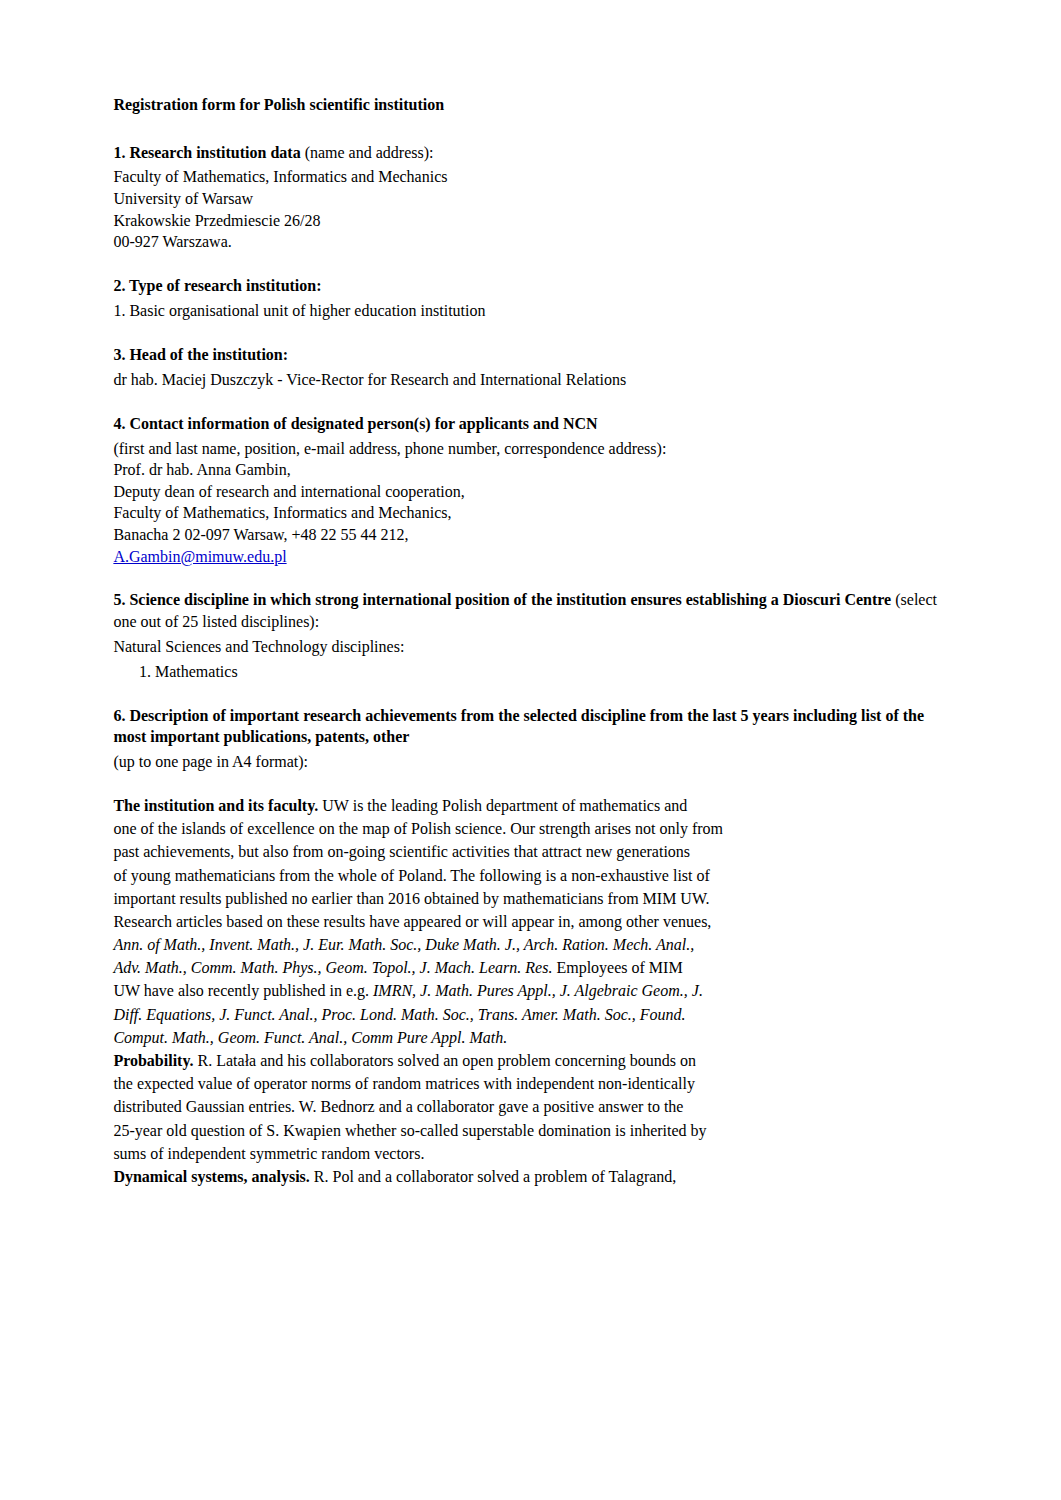Registration form for Polish scientific institution
1. Research institution data (name and address):
Faculty of Mathematics, Informatics and Mechanics
University of Warsaw
Krakowskie Przedmiescie 26/28
00-927 Warszawa.
2. Type of research institution:
1. Basic organisational unit of higher education institution
3. Head of the institution:
dr hab. Maciej Duszczyk - Vice-Rector for Research and International Relations
4. Contact information of designated person(s) for applicants and NCN
(first and last name, position, e-mail address, phone number, correspondence address):
Prof. dr hab. Anna Gambin,
Deputy dean of research and international cooperation,
Faculty of Mathematics, Informatics and Mechanics,
Banacha 2 02-097 Warsaw, +48 22 55 44 212,
A.Gambin@mimuw.edu.pl
5. Science discipline in which strong international position of the institution ensures establishing a Dioscuri Centre (select one out of 25 listed disciplines):
Natural Sciences and Technology disciplines:
Mathematics
6. Description of important research achievements from the selected discipline from the last 5 years including list of the most important publications, patents, other
(up to one page in A4 format):
The institution and its faculty. UW is the leading Polish department of mathematics and
one of the islands of excellence on the map of Polish science. Our strength arises not only from
past achievements, but also from on-going scientific activities that attract new generations
of young mathematicians from the whole of Poland. The following is a non-exhaustive list of
important results published no earlier than 2016 obtained by mathematicians from MIM UW.
Research articles based on these results have appeared or will appear in, among other venues,
Ann. of Math., Invent. Math., J. Eur. Math. Soc., Duke Math. J., Arch. Ration. Mech. Anal.,
Adv. Math., Comm. Math. Phys., Geom. Topol., J. Mach. Learn. Res. Employees of MIM
UW have also recently published in e.g. IMRN, J. Math. Pures Appl., J. Algebraic Geom., J.
Diff. Equations, J. Funct. Anal., Proc. Lond. Math. Soc., Trans. Amer. Math. Soc., Found.
Comput. Math., Geom. Funct. Anal., Comm Pure Appl. Math.
Probability. R. Latała and his collaborators solved an open problem concerning bounds on
the expected value of operator norms of random matrices with independent non-identically
distributed Gaussian entries. W. Bednorz and a collaborator gave a positive answer to the
25-year old question of S. Kwapien whether so-called superstable domination is inherited by
sums of independent symmetric random vectors.
Dynamical systems, analysis. R. Pol and a collaborator solved a problem of Talagrand,